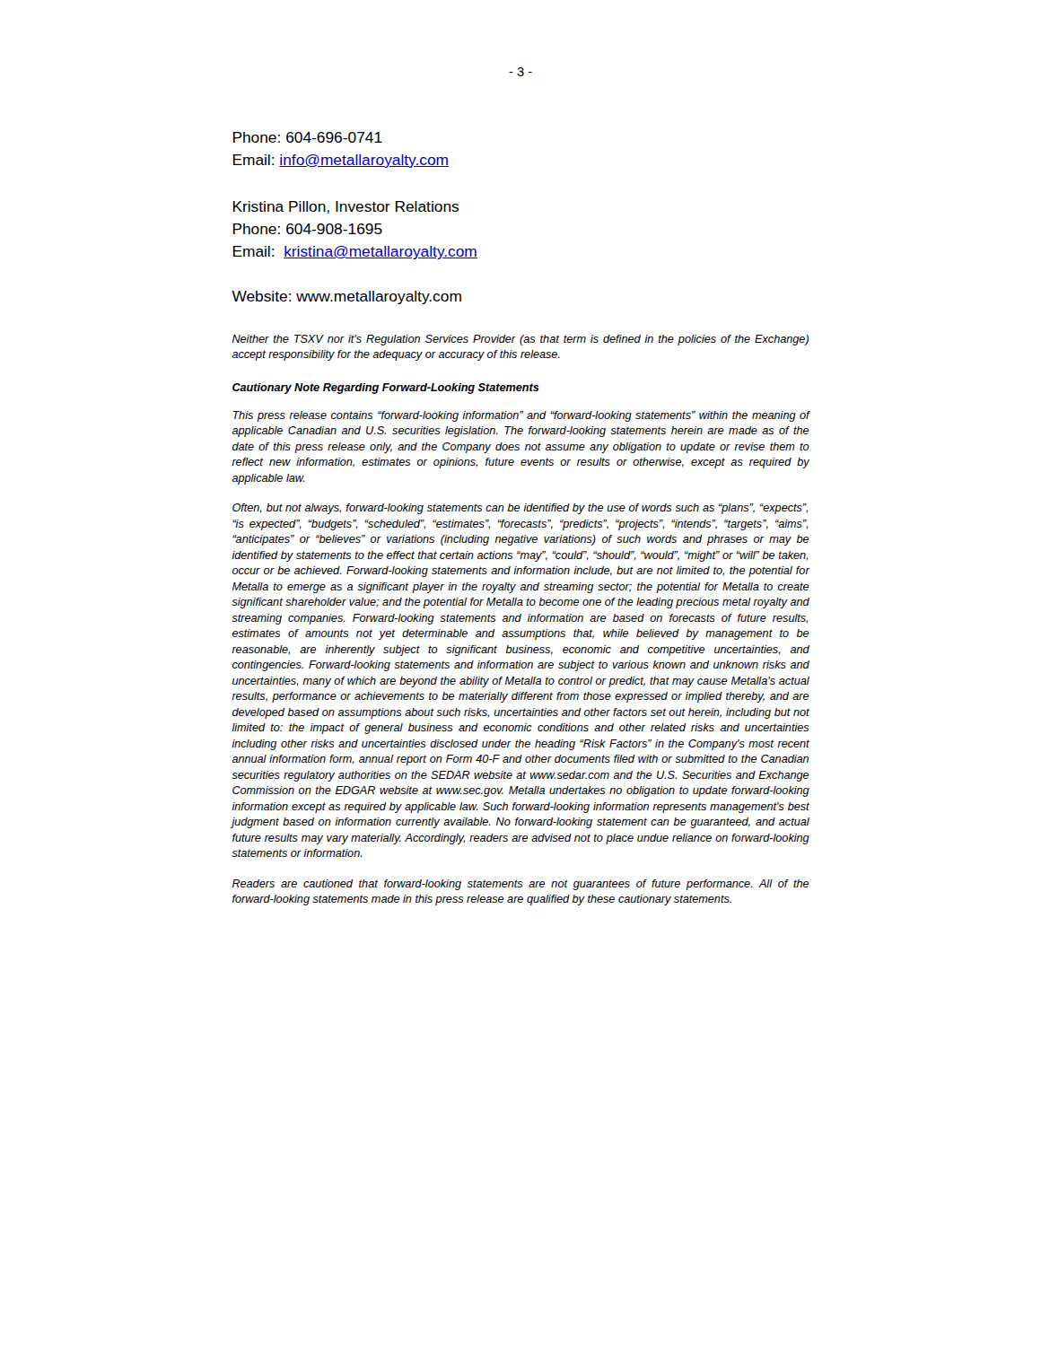- 3 -
Phone: 604-696-0741
Email: info@metallaroyalty.com
Kristina Pillon, Investor Relations
Phone: 604-908-1695
Email: kristina@metallaroyalty.com
Website: www.metallaroyalty.com
Neither the TSXV nor it's Regulation Services Provider (as that term is defined in the policies of the Exchange) accept responsibility for the adequacy or accuracy of this release.
Cautionary Note Regarding Forward-Looking Statements
This press release contains “forward-looking information” and “forward-looking statements” within the meaning of applicable Canadian and U.S. securities legislation. The forward-looking statements herein are made as of the date of this press release only, and the Company does not assume any obligation to update or revise them to reflect new information, estimates or opinions, future events or results or otherwise, except as required by applicable law.
Often, but not always, forward-looking statements can be identified by the use of words such as “plans”, “expects”, “is expected”, “budgets”, “scheduled”, “estimates”, “forecasts”, “predicts”, “projects”, “intends”, “targets”, “aims”, “anticipates” or “believes” or variations (including negative variations) of such words and phrases or may be identified by statements to the effect that certain actions “may”, “could”, “should”, “would”, “might” or “will” be taken, occur or be achieved. Forward-looking statements and information include, but are not limited to, the potential for Metalla to emerge as a significant player in the royalty and streaming sector; the potential for Metalla to create significant shareholder value; and the potential for Metalla to become one of the leading precious metal royalty and streaming companies. Forward-looking statements and information are based on forecasts of future results, estimates of amounts not yet determinable and assumptions that, while believed by management to be reasonable, are inherently subject to significant business, economic and competitive uncertainties, and contingencies. Forward-looking statements and information are subject to various known and unknown risks and uncertainties, many of which are beyond the ability of Metalla to control or predict, that may cause Metalla's actual results, performance or achievements to be materially different from those expressed or implied thereby, and are developed based on assumptions about such risks, uncertainties and other factors set out herein, including but not limited to: the impact of general business and economic conditions and other related risks and uncertainties including other risks and uncertainties disclosed under the heading “Risk Factors” in the Company's most recent annual information form, annual report on Form 40-F and other documents filed with or submitted to the Canadian securities regulatory authorities on the SEDAR website at www.sedar.com and the U.S. Securities and Exchange Commission on the EDGAR website at www.sec.gov. Metalla undertakes no obligation to update forward-looking information except as required by applicable law. Such forward-looking information represents management's best judgment based on information currently available. No forward-looking statement can be guaranteed, and actual future results may vary materially. Accordingly, readers are advised not to place undue reliance on forward-looking statements or information.
Readers are cautioned that forward-looking statements are not guarantees of future performance. All of the forward-looking statements made in this press release are qualified by these cautionary statements.